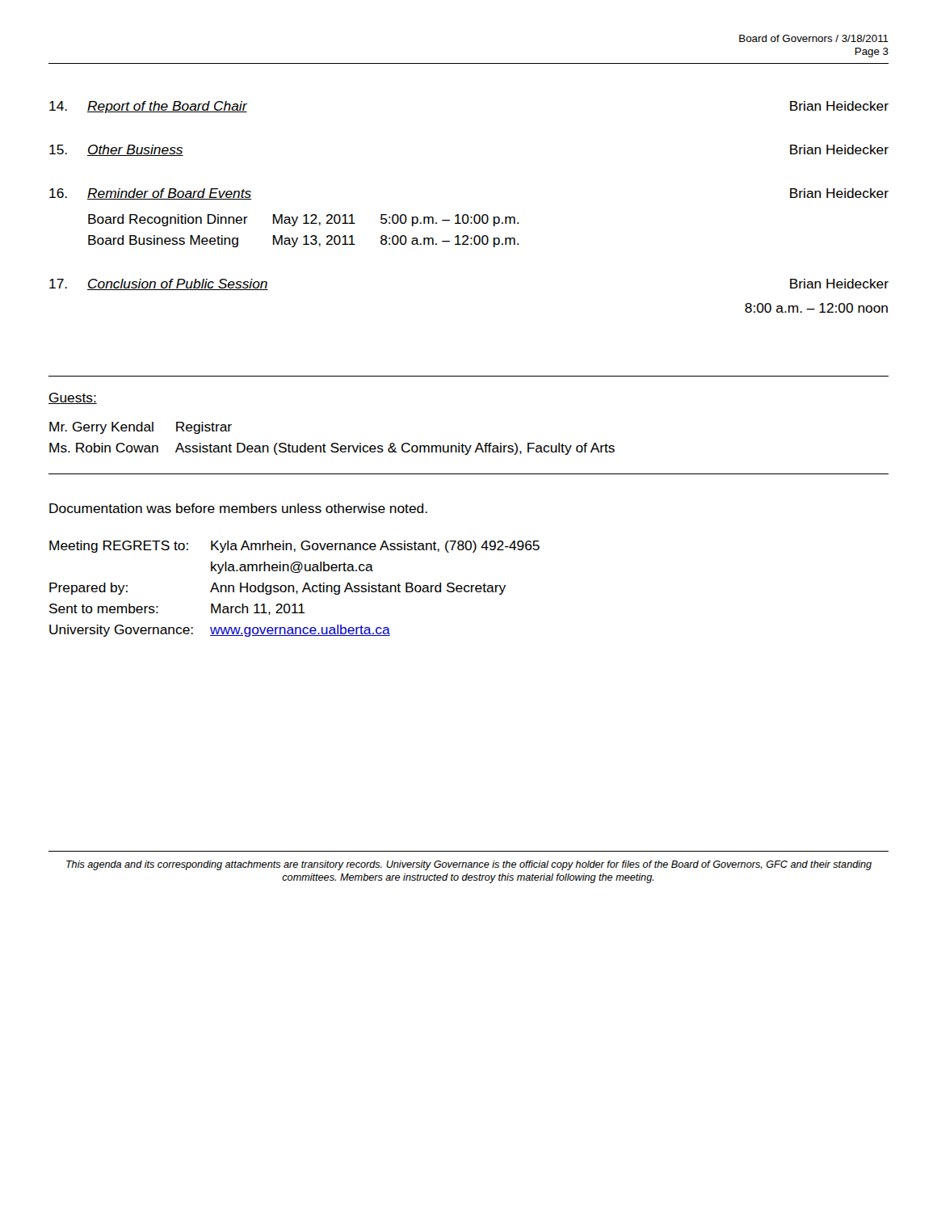Board of Governors / 3/18/2011
Page 3
14.
Report of the Board Chair
Brian Heidecker
15.
Other Business
Brian Heidecker
16.
Reminder of Board Events
| Board Recognition Dinner | May 12, 2011 | 5:00 p.m. – 10:00 p.m. |
| Board Business Meeting | May 13, 2011 | 8:00 a.m. – 12:00 p.m. |
Brian Heidecker
17.
Conclusion of Public Session
Brian Heidecker
8:00 a.m. – 12:00 noon
Guests:
| Mr. Gerry Kendal | Registrar |
| Ms. Robin Cowan | Assistant Dean (Student Services & Community Affairs), Faculty of Arts |
Documentation was before members unless otherwise noted.
| Meeting REGRETS to: | Kyla Amrhein, Governance Assistant, (780) 492-4965 kyla.amrhein@ualberta.ca |
| Prepared by: | Ann Hodgson, Acting Assistant Board Secretary |
| Sent to members: | March 11, 2011 |
| University Governance: | www.governance.ualberta.ca |
This agenda and its corresponding attachments are transitory records. University Governance is the official copy holder for files of the Board of Governors, GFC and their standing committees. Members are instructed to destroy this material following the meeting.